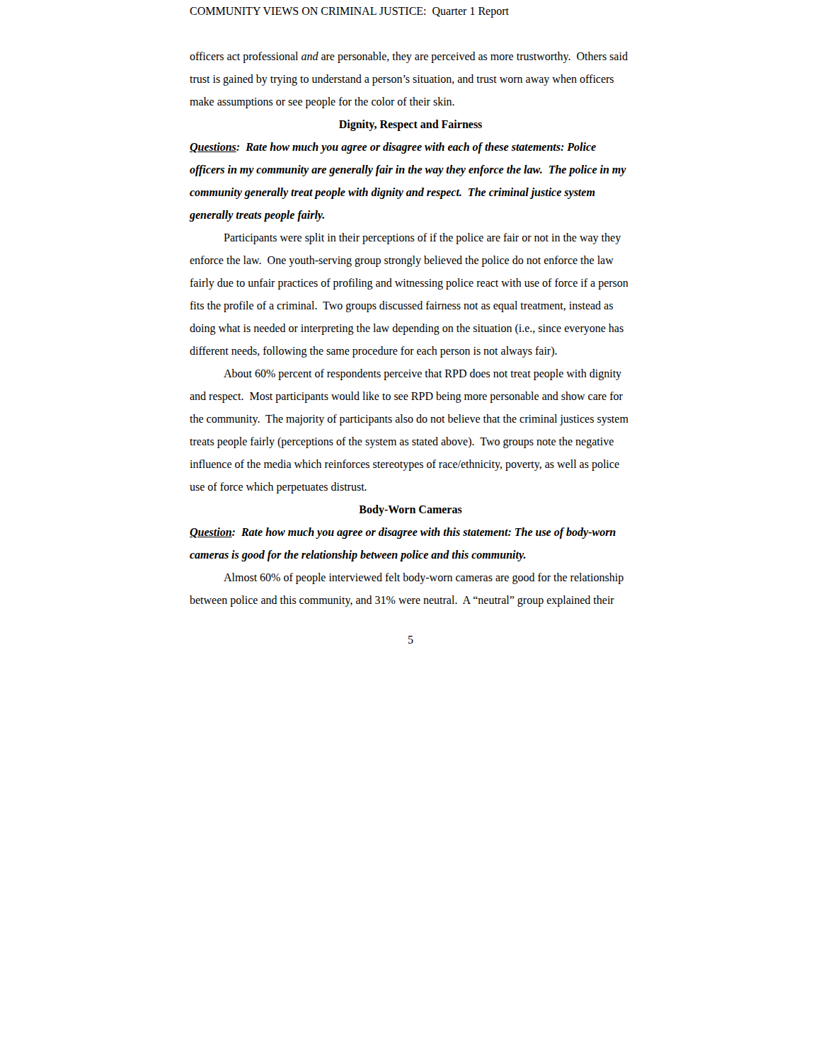COMMUNITY VIEWS ON CRIMINAL JUSTICE: Quarter 1 Report
officers act professional and are personable, they are perceived as more trustworthy. Others said trust is gained by trying to understand a person’s situation, and trust worn away when officers make assumptions or see people for the color of their skin.
Dignity, Respect and Fairness
Questions: Rate how much you agree or disagree with each of these statements: Police officers in my community are generally fair in the way they enforce the law. The police in my community generally treat people with dignity and respect. The criminal justice system generally treats people fairly.
Participants were split in their perceptions of if the police are fair or not in the way they enforce the law. One youth-serving group strongly believed the police do not enforce the law fairly due to unfair practices of profiling and witnessing police react with use of force if a person fits the profile of a criminal. Two groups discussed fairness not as equal treatment, instead as doing what is needed or interpreting the law depending on the situation (i.e., since everyone has different needs, following the same procedure for each person is not always fair).
About 60% percent of respondents perceive that RPD does not treat people with dignity and respect. Most participants would like to see RPD being more personable and show care for the community. The majority of participants also do not believe that the criminal justices system treats people fairly (perceptions of the system as stated above). Two groups note the negative influence of the media which reinforces stereotypes of race/ethnicity, poverty, as well as police use of force which perpetuates distrust.
Body-Worn Cameras
Question: Rate how much you agree or disagree with this statement: The use of body-worn cameras is good for the relationship between police and this community.
Almost 60% of people interviewed felt body-worn cameras are good for the relationship between police and this community, and 31% were neutral. A “neutral” group explained their
5